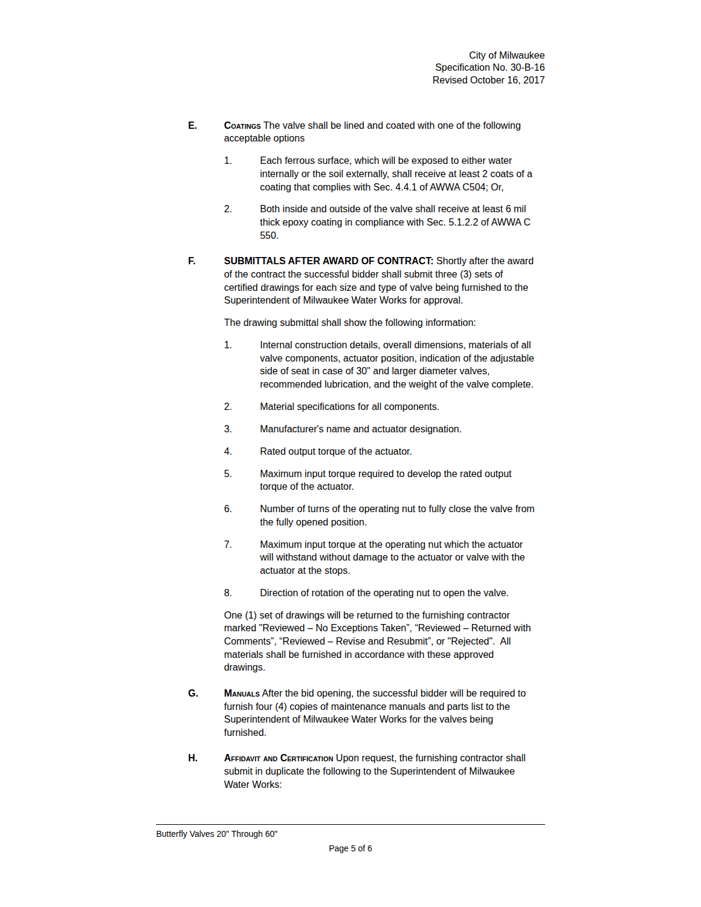City of Milwaukee
Specification No. 30-B-16
Revised October 16, 2017
E.
Coatings The valve shall be lined and coated with one of the following acceptable options
1. Each ferrous surface, which will be exposed to either water internally or the soil externally, shall receive at least 2 coats of a coating that complies with Sec. 4.4.1 of AWWA C504; Or,
2. Both inside and outside of the valve shall receive at least 6 mil thick epoxy coating in compliance with Sec. 5.1.2.2 of AWWA C 550.
F.
SUBMITTALS AFTER AWARD OF CONTRACT: Shortly after the award of the contract the successful bidder shall submit three (3) sets of certified drawings for each size and type of valve being furnished to the Superintendent of Milwaukee Water Works for approval.
The drawing submittal shall show the following information:
1. Internal construction details, overall dimensions, materials of all valve components, actuator position, indication of the adjustable side of seat in case of 30" and larger diameter valves, recommended lubrication, and the weight of the valve complete.
2. Material specifications for all components.
3. Manufacturer's name and actuator designation.
4. Rated output torque of the actuator.
5. Maximum input torque required to develop the rated output torque of the actuator.
6. Number of turns of the operating nut to fully close the valve from the fully opened position.
7. Maximum input torque at the operating nut which the actuator will withstand without damage to the actuator or valve with the actuator at the stops.
8. Direction of rotation of the operating nut to open the valve.
One (1) set of drawings will be returned to the furnishing contractor marked "Reviewed – No Exceptions Taken”, “Reviewed – Returned with Comments”, “Reviewed – Revise and Resubmit”, or "Rejected". All materials shall be furnished in accordance with these approved drawings.
G.
Manuals After the bid opening, the successful bidder will be required to furnish four (4) copies of maintenance manuals and parts list to the Superintendent of Milwaukee Water Works for the valves being furnished.
H.
Affidavit and Certification Upon request, the furnishing contractor shall submit in duplicate the following to the Superintendent of Milwaukee Water Works:
Butterfly Valves 20" Through 60"
Page 5 of 6